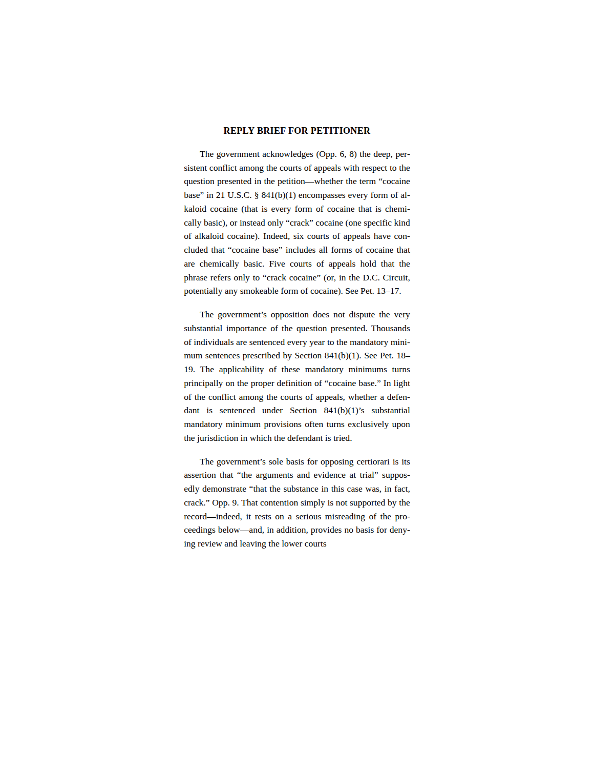Reply Brief for Petitioner
The government acknowledges (Opp. 6, 8) the deep, persistent conflict among the courts of appeals with respect to the question presented in the petition—whether the term “cocaine base” in 21 U.S.C. § 841(b)(1) encompasses every form of alkaloid cocaine (that is every form of cocaine that is chemically basic), or instead only “crack” cocaine (one specific kind of alkaloid cocaine). Indeed, six courts of appeals have concluded that “cocaine base” includes all forms of cocaine that are chemically basic. Five courts of appeals hold that the phrase refers only to “crack cocaine” (or, in the D.C. Circuit, potentially any smokeable form of cocaine). See Pet. 13–17.
The government’s opposition does not dispute the very substantial importance of the question presented. Thousands of individuals are sentenced every year to the mandatory minimum sentences prescribed by Section 841(b)(1). See Pet. 18–19. The applicability of these mandatory minimums turns principally on the proper definition of “cocaine base.” In light of the conflict among the courts of appeals, whether a defendant is sentenced under Section 841(b)(1)’s substantial mandatory minimum provisions often turns exclusively upon the jurisdiction in which the defendant is tried.
The government’s sole basis for opposing certiorari is its assertion that “the arguments and evidence at trial” supposedly demonstrate “that the substance in this case was, in fact, crack.” Opp. 9. That contention simply is not supported by the record—indeed, it rests on a serious misreading of the proceedings below—and, in addition, provides no basis for denying review and leaving the lower courts